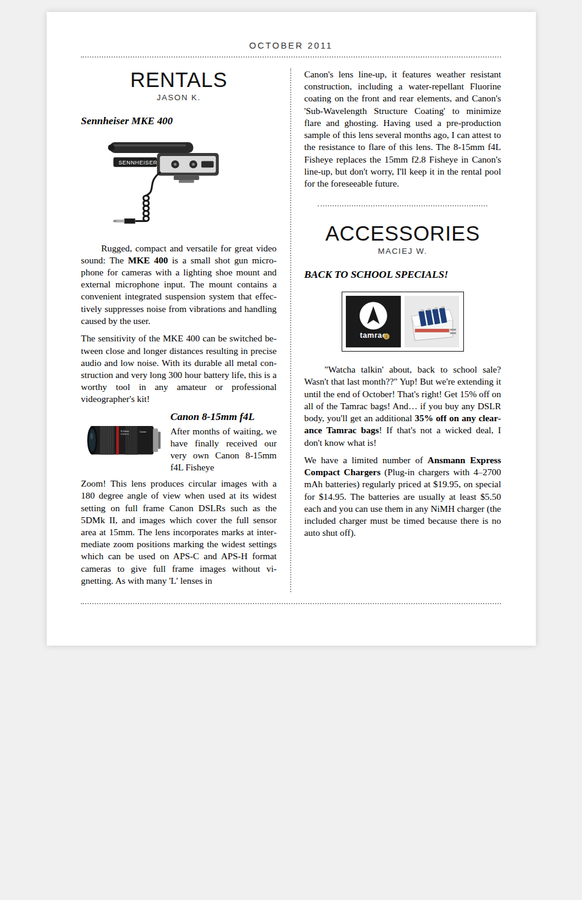OCTOBER 2011
RENTALS
JASON K.
Sennheiser MKE 400
SENNHEISER
Rugged, compact and versatile for great video sound: The MKE 400 is a small shot gun microphone for cameras with a lighting shoe mount and external microphone input. The mount contains a convenient integrated suspension system that effectively suppresses noise from vibrations and handling caused by the user.
The sensitivity of the MKE 400 can be switched between close and longer distances resulting in precise audio and low noise. With its durable all metal construction and very long 300 hour battery life, this is a worthy tool in any amateur or professional videographer's kit!
8-15mm FISHEYE Canon
Canon 8-15mm f4L
After months of waiting, we have finally received our very own Canon 8-15mm f4L Fisheye
Zoom! This lens produces circular images with a 180 degree angle of view when used at its widest setting on full frame Canon DSLRs such as the 5DMk II, and images which cover the full sensor area at 15mm. The lens incorporates marks at intermediate zoom positions marking the widest settings which can be used on APS-C and APS-H format cameras to give full frame images without vignetting. As with many 'L' lenses in
Canon's lens line-up, it features weather resistant construction, including a water-repellant Fluorine coating on the front and rear elements, and Canon's 'Sub-Wavelength Structure Coating' to minimize flare and ghosting. Having used a pre-production sample of this lens several months ago, I can attest to the resistance to flare of this lens. The 8-15mm f4L Fisheye replaces the 15mm f2.8 Fisheye in Canon's line-up, but don't worry, I'll keep it in the rental pool for the foreseeable future.
ACCESSORIES
MACIEJ W.
BACK TO SCHOOL SPECIALS!
tamrac 1
"Watcha talkin' about, back to school sale? Wasn't that last month??" Yup! But we're extending it until the end of October! That's right! Get 15% off on all of the Tamrac bags! And… if you buy any DSLR body, you'll get an additional 35% off on any clearance Tamrac bags! If that's not a wicked deal, I don't know what is!
We have a limited number of Ansmann Express Compact Chargers (Plug-in chargers with 4–2700 mAh batteries) regularly priced at $19.95, on special for $14.95. The batteries are usually at least $5.50 each and you can use them in any NiMH charger (the included charger must be timed because there is no auto shut off).